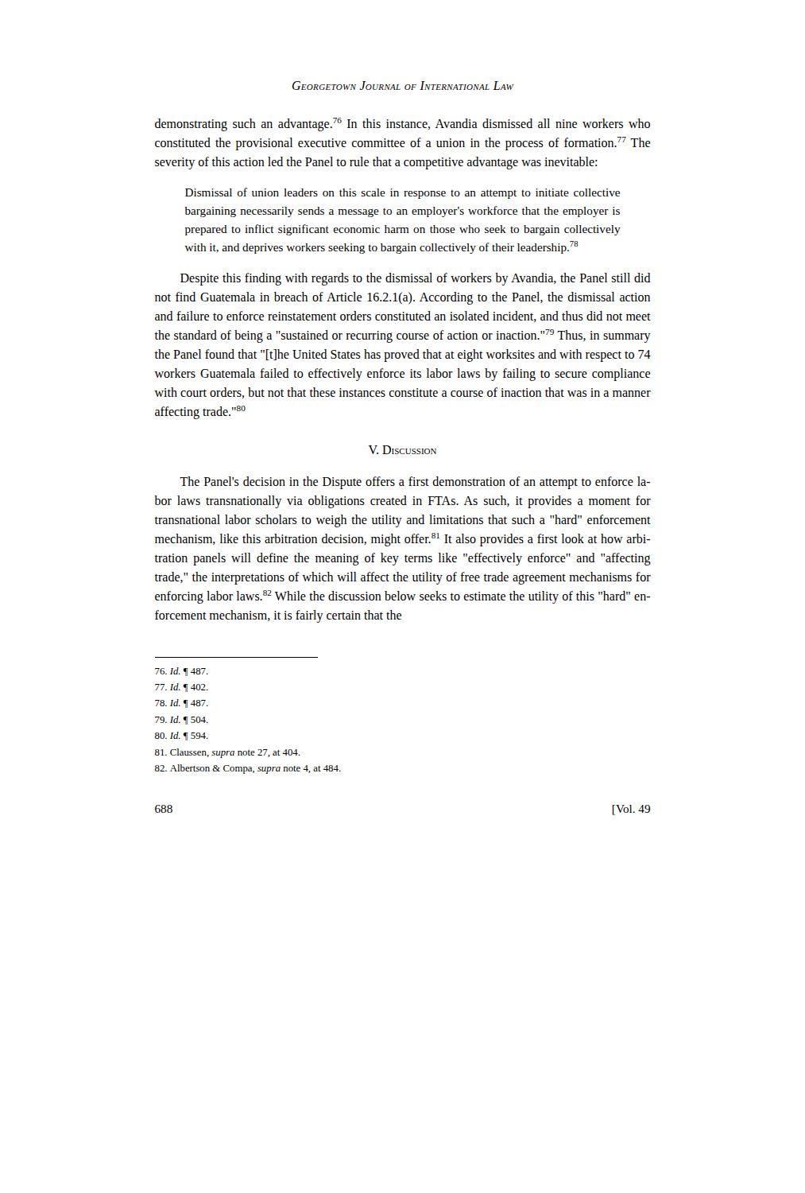Georgetown Journal of International Law
demonstrating such an advantage.76 In this instance, Avandia dismissed all nine workers who constituted the provisional executive committee of a union in the process of formation.77 The severity of this action led the Panel to rule that a competitive advantage was inevitable:
Dismissal of union leaders on this scale in response to an attempt to initiate collective bargaining necessarily sends a message to an employer's workforce that the employer is prepared to inflict significant economic harm on those who seek to bargain collectively with it, and deprives workers seeking to bargain collectively of their leadership.78
Despite this finding with regards to the dismissal of workers by Avandia, the Panel still did not find Guatemala in breach of Article 16.2.1(a). According to the Panel, the dismissal action and failure to enforce reinstatement orders constituted an isolated incident, and thus did not meet the standard of being a "sustained or recurring course of action or inaction."79 Thus, in summary the Panel found that "[t]he United States has proved that at eight worksites and with respect to 74 workers Guatemala failed to effectively enforce its labor laws by failing to secure compliance with court orders, but not that these instances constitute a course of inaction that was in a manner affecting trade."80
V. Discussion
The Panel's decision in the Dispute offers a first demonstration of an attempt to enforce labor laws transnationally via obligations created in FTAs. As such, it provides a moment for transnational labor scholars to weigh the utility and limitations that such a "hard" enforcement mechanism, like this arbitration decision, might offer.81 It also provides a first look at how arbitration panels will define the meaning of key terms like "effectively enforce" and "affecting trade," the interpretations of which will affect the utility of free trade agreement mechanisms for enforcing labor laws.82 While the discussion below seeks to estimate the utility of this "hard" enforcement mechanism, it is fairly certain that the
Id. ¶ 487.
Id. ¶ 402.
Id. ¶ 487.
Id. ¶ 504.
Id. ¶ 594.
Claussen, supra note 27, at 404.
Albertson & Compa, supra note 4, at 484.
688 [Vol. 49